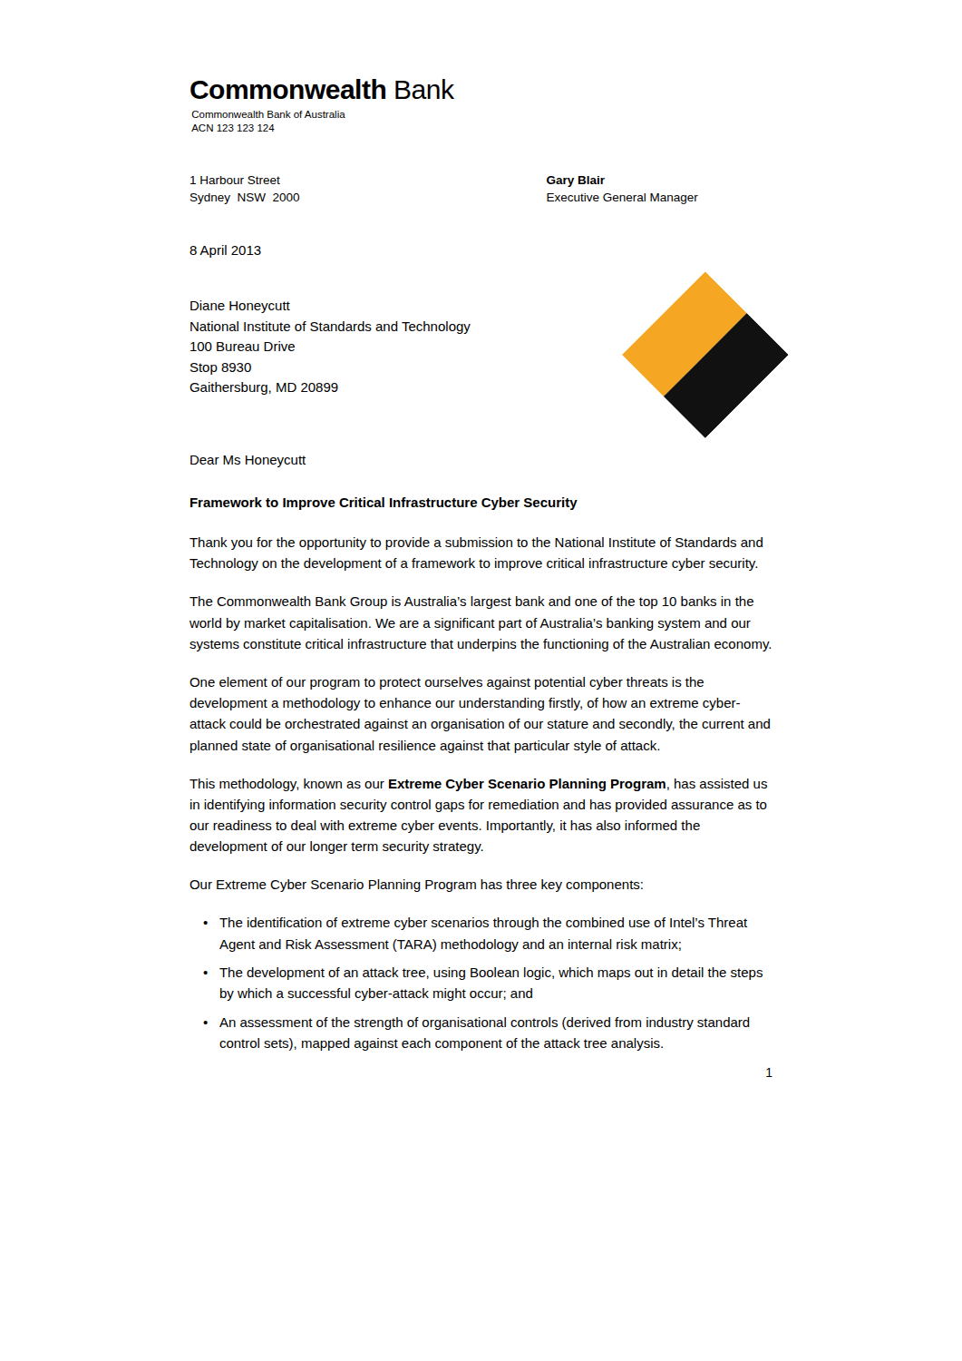Commonwealth Bank
Commonwealth Bank of Australia
ACN 123 123 124
1 Harbour Street
Sydney NSW 2000
Gary Blair
Executive General Manager
8 April 2013
Diane Honeycutt
National Institute of Standards and Technology
100 Bureau Drive
Stop 8930
Gaithersburg, MD 20899
Dear Ms Honeycutt
Framework to Improve Critical Infrastructure Cyber Security
Thank you for the opportunity to provide a submission to the National Institute of Standards and Technology on the development of a framework to improve critical infrastructure cyber security.
The Commonwealth Bank Group is Australia’s largest bank and one of the top 10 banks in the world by market capitalisation. We are a significant part of Australia’s banking system and our systems constitute critical infrastructure that underpins the functioning of the Australian economy.
One element of our program to protect ourselves against potential cyber threats is the development a methodology to enhance our understanding firstly, of how an extreme cyber-attack could be orchestrated against an organisation of our stature and secondly, the current and planned state of organisational resilience against that particular style of attack.
This methodology, known as our Extreme Cyber Scenario Planning Program, has assisted us in identifying information security control gaps for remediation and has provided assurance as to our readiness to deal with extreme cyber events. Importantly, it has also informed the development of our longer term security strategy.
Our Extreme Cyber Scenario Planning Program has three key components:
The identification of extreme cyber scenarios through the combined use of Intel’s Threat Agent and Risk Assessment (TARA) methodology and an internal risk matrix;
The development of an attack tree, using Boolean logic, which maps out in detail the steps by which a successful cyber-attack might occur; and
An assessment of the strength of organisational controls (derived from industry standard control sets), mapped against each component of the attack tree analysis.
1